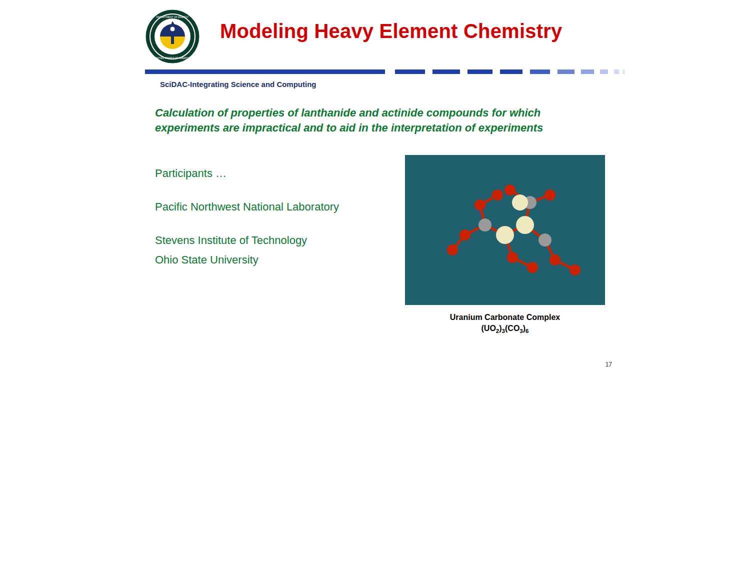DEPARTMENT OF ENERGY UNITED STATES OF AMERICA
Modeling Heavy Element Chemistry
SciDAC-Integrating Science and Computing
Calculation of properties of lanthanide and actinide compounds for which experiments are impractical and to aid in the interpretation of experiments
Participants …
Pacific Northwest National Laboratory
Stevens Institute of Technology
Ohio State University
Uranium Carbonate Complex
(UO2)3(CO3)6
17